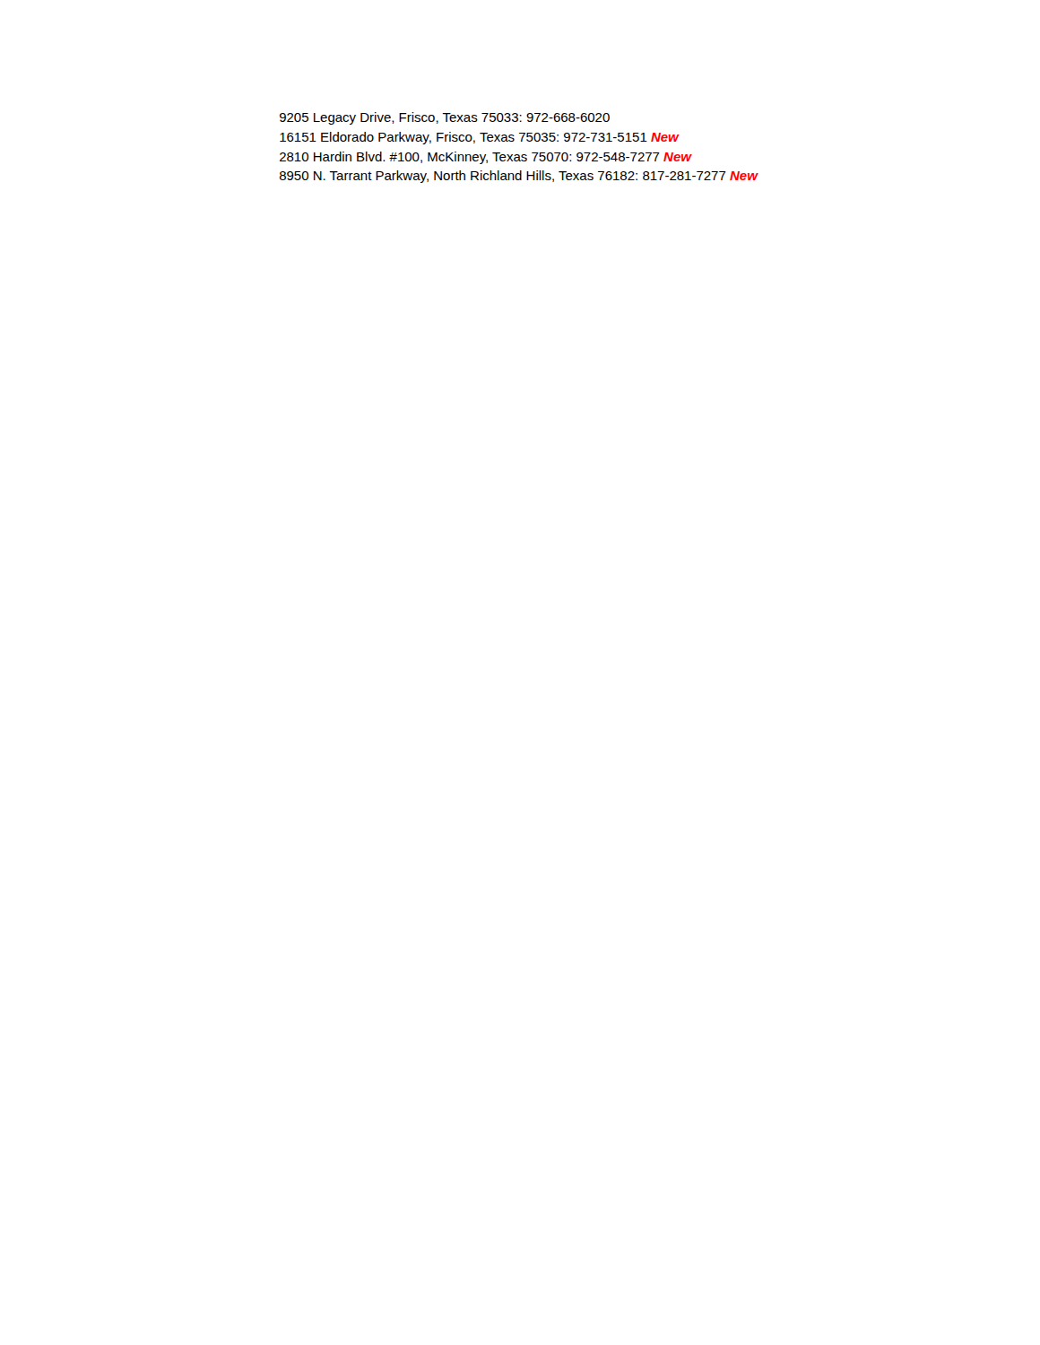9205 Legacy Drive, Frisco, Texas 75033: 972-668-6020
16151 Eldorado Parkway, Frisco, Texas 75035: 972-731-5151 New
2810 Hardin Blvd. #100, McKinney, Texas 75070: 972-548-7277 New
8950 N. Tarrant Parkway, North Richland Hills, Texas 76182: 817-281-7277 New